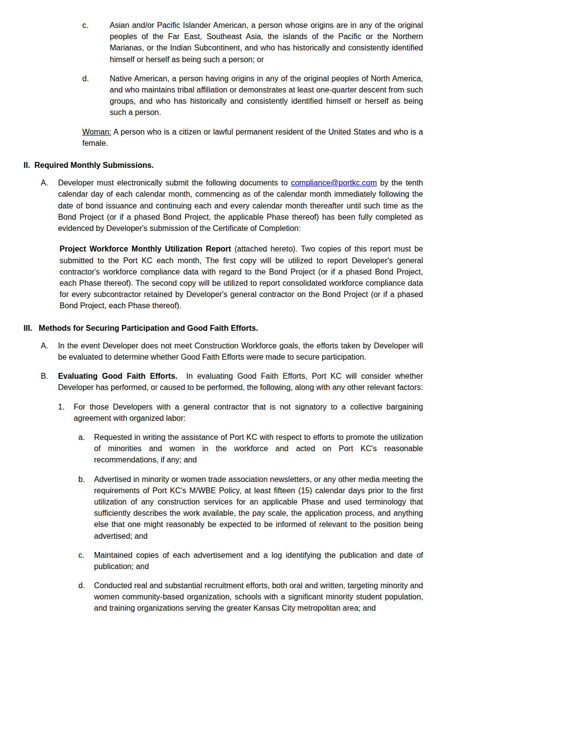c. Asian and/or Pacific Islander American, a person whose origins are in any of the original peoples of the Far East, Southeast Asia, the islands of the Pacific or the Northern Marianas, or the Indian Subcontinent, and who has historically and consistently identified himself or herself as being such a person; or
d. Native American, a person having origins in any of the original peoples of North America, and who maintains tribal affiliation or demonstrates at least one-quarter descent from such groups, and who has historically and consistently identified himself or herself as being such a person.
Woman: A person who is a citizen or lawful permanent resident of the United States and who is a female.
II. Required Monthly Submissions.
A. Developer must electronically submit the following documents to compliance@portkc.com by the tenth calendar day of each calendar month, commencing as of the calendar month immediately following the date of bond issuance and continuing each and every calendar month thereafter until such time as the Bond Project (or if a phased Bond Project, the applicable Phase thereof) has been fully completed as evidenced by Developer's submission of the Certificate of Completion:
Project Workforce Monthly Utilization Report (attached hereto). Two copies of this report must be submitted to the Port KC each month, The first copy will be utilized to report Developer's general contractor's workforce compliance data with regard to the Bond Project (or if a phased Bond Project, each Phase thereof). The second copy will be utilized to report consolidated workforce compliance data for every subcontractor retained by Developer's general contractor on the Bond Project (or if a phased Bond Project, each Phase thereof).
III. Methods for Securing Participation and Good Faith Efforts.
A. In the event Developer does not meet Construction Workforce goals, the efforts taken by Developer will be evaluated to determine whether Good Faith Efforts were made to secure participation.
B. Evaluating Good Faith Efforts. In evaluating Good Faith Efforts, Port KC will consider whether Developer has performed, or caused to be performed, the following, along with any other relevant factors:
1. For those Developers with a general contractor that is not signatory to a collective bargaining agreement with organized labor:
a. Requested in writing the assistance of Port KC with respect to efforts to promote the utilization of minorities and women in the workforce and acted on Port KC's reasonable recommendations, if any; and
b. Advertised in minority or women trade association newsletters, or any other media meeting the requirements of Port KC's M/WBE Policy, at least fifteen (15) calendar days prior to the first utilization of any construction services for an applicable Phase and used terminology that sufficiently describes the work available, the pay scale, the application process, and anything else that one might reasonably be expected to be informed of relevant to the position being advertised; and
c. Maintained copies of each advertisement and a log identifying the publication and date of publication; and
d. Conducted real and substantial recruitment efforts, both oral and written, targeting minority and women community-based organization, schools with a significant minority student population, and training organizations serving the greater Kansas City metropolitan area; and